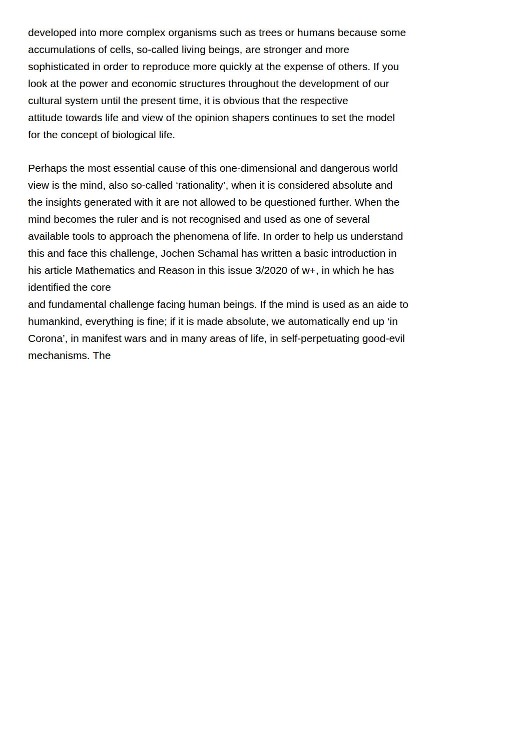developed into more complex organisms such as trees or humans because some accumulations of cells, so-called living beings, are stronger and more sophisticated in order to reproduce more quickly at the expense of others. If you look at the power and economic structures throughout the development of our cultural system until the present time, it is obvious that the respective attitude towards life and view of the opinion shapers continues to set the model for the concept of biological life.
Perhaps the most essential cause of this one-dimensional and dangerous world view is the mind, also so-called ‘rationality’, when it is considered absolute and the insights generated with it are not allowed to be questioned further. When the mind becomes the ruler and is not recognised and used as one of several available tools to approach the phenomena of life. In order to help us understand this and face this challenge, Jochen Schamal has written a basic introduction in his article Mathematics and Reason in this issue 3/2020 of w+, in which he has identified the core
and fundamental challenge facing human beings. If the mind is used as an aide to humankind, everything is fine; if it is made absolute, we automatically end up ‘in Corona’, in manifest wars and in many areas of life, in self-perpetuating good-evil mechanisms. The